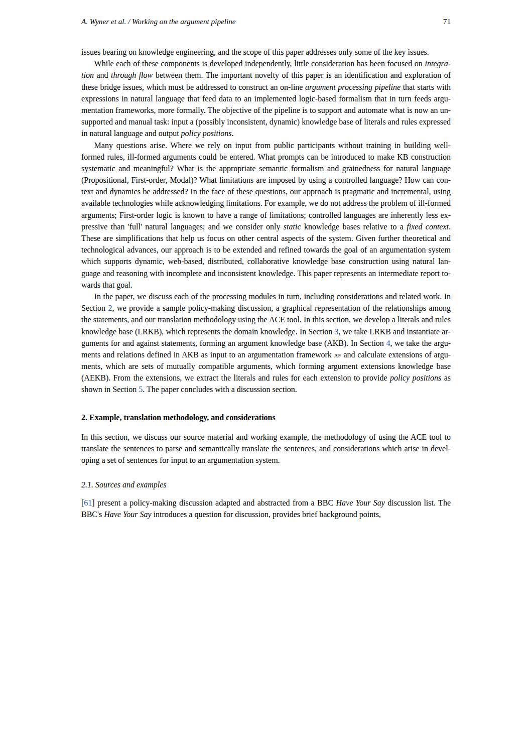A. Wyner et al. / Working on the argument pipeline 71
issues bearing on knowledge engineering, and the scope of this paper addresses only some of the key issues.
While each of these components is developed independently, little consideration has been focused on integration and through flow between them. The important novelty of this paper is an identification and exploration of these bridge issues, which must be addressed to construct an on-line argument processing pipeline that starts with expressions in natural language that feed data to an implemented logic-based formalism that in turn feeds argumentation frameworks, more formally. The objective of the pipeline is to support and automate what is now an unsupported and manual task: input a (possibly inconsistent, dynamic) knowledge base of literals and rules expressed in natural language and output policy positions.
Many questions arise. Where we rely on input from public participants without training in building well-formed rules, ill-formed arguments could be entered. What prompts can be introduced to make KB construction systematic and meaningful? What is the appropriate semantic formalism and grainedness for natural language (Propositional, First-order, Modal)? What limitations are imposed by using a controlled language? How can context and dynamics be addressed? In the face of these questions, our approach is pragmatic and incremental, using available technologies while acknowledging limitations. For example, we do not address the problem of ill-formed arguments; First-order logic is known to have a range of limitations; controlled languages are inherently less expressive than 'full' natural languages; and we consider only static knowledge bases relative to a fixed context. These are simplifications that help us focus on other central aspects of the system. Given further theoretical and technological advances, our approach is to be extended and refined towards the goal of an argumentation system which supports dynamic, web-based, distributed, collaborative knowledge base construction using natural language and reasoning with incomplete and inconsistent knowledge. This paper represents an intermediate report towards that goal.
In the paper, we discuss each of the processing modules in turn, including considerations and related work. In Section 2, we provide a sample policy-making discussion, a graphical representation of the relationships among the statements, and our translation methodology using the ACE tool. In this section, we develop a literals and rules knowledge base (LRKB), which represents the domain knowledge. In Section 3, we take LRKB and instantiate arguments for and against statements, forming an argument knowledge base (AKB). In Section 4, we take the arguments and relations defined in AKB as input to an argumentation framework af and calculate extensions of arguments, which are sets of mutually compatible arguments, which forming argument extensions knowledge base (AEKB). From the extensions, we extract the literals and rules for each extension to provide policy positions as shown in Section 5. The paper concludes with a discussion section.
2. Example, translation methodology, and considerations
In this section, we discuss our source material and working example, the methodology of using the ACE tool to translate the sentences to parse and semantically translate the sentences, and considerations which arise in developing a set of sentences for input to an argumentation system.
2.1. Sources and examples
[61] present a policy-making discussion adapted and abstracted from a BBC Have Your Say discussion list. The BBC's Have Your Say introduces a question for discussion, provides brief background points,